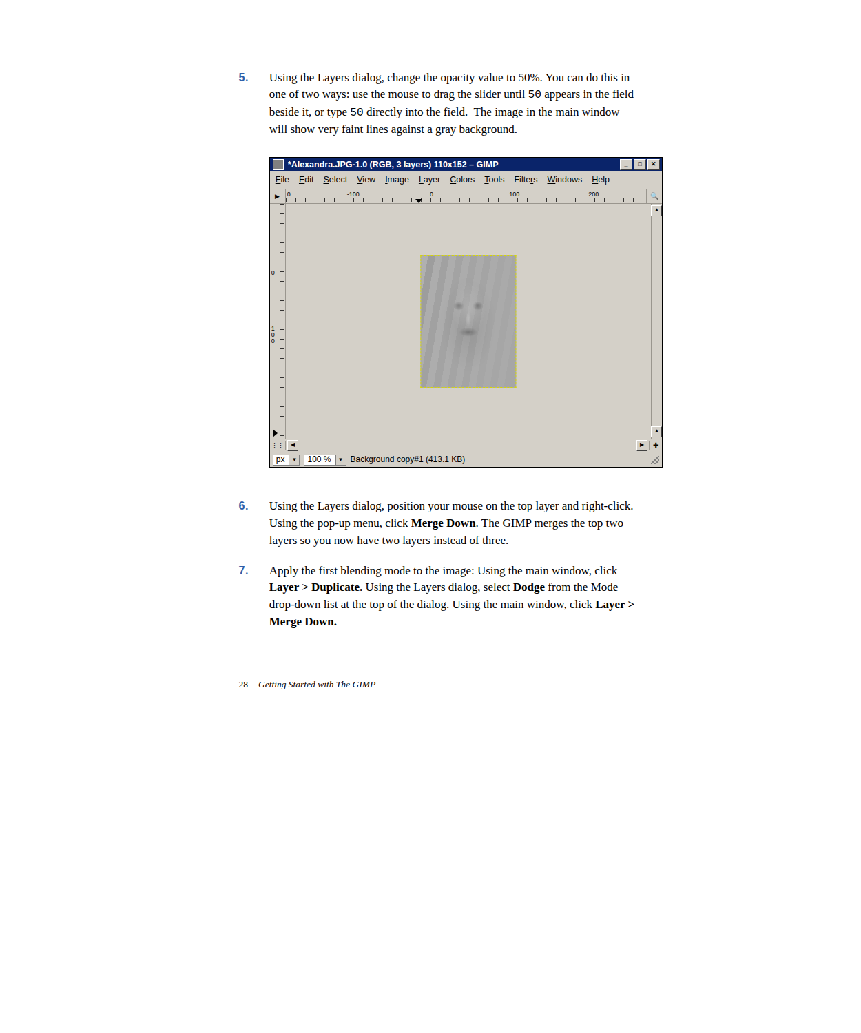5. Using the Layers dialog, change the opacity value to 50%. You can do this in one of two ways: use the mouse to drag the slider until 50 appears in the field beside it, or type 50 directly into the field. The image in the main window will show very faint lines against a gray background.
*Alexandra.JPG-1.0 (RGB, 3 layers) 110x152 – GIMP
_
□
✕
File Edit Select View Image Layer Colors Tools Filters Windows Help
▶
0 -100 0 100 200
🔍
0 100
▲
▲
⋮⋮
◀
▶
✚
px▼ 100 %▼ Background copy#1 (413.1 KB)
6. Using the Layers dialog, position your mouse on the top layer and right-click. Using the pop-up menu, click Merge Down. The GIMP merges the top two layers so you now have two layers instead of three.
7. Apply the first blending mode to the image: Using the main window, click Layer > Duplicate. Using the Layers dialog, select Dodge from the Mode drop-down list at the top of the dialog. Using the main window, click Layer > Merge Down.
28 Getting Started with The GIMP